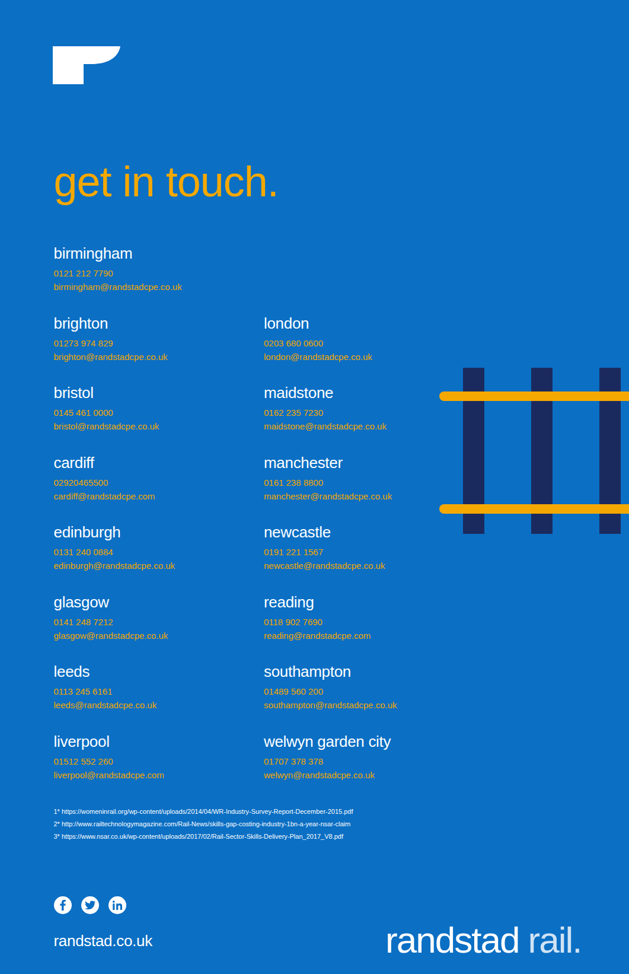get in touch.
birmingham
0121 212 7790
birmingham@randstadcpe.co.uk
brighton
01273 974 829
brighton@randstadcpe.co.uk
bristol
0145 461 0000
bristol@randstadcpe.co.uk
cardiff
02920465500
cardiff@randstadcpe.com
edinburgh
0131 240 0884
edinburgh@randstadcpe.co.uk
glasgow
0141 248 7212
glasgow@randstadcpe.co.uk
leeds
0113 245 6161
leeds@randstadcpe.co.uk
liverpool
01512 552 260
liverpool@randstadcpe.com
london
0203 680 0600
london@randstadcpe.co.uk
maidstone
0162 235 7230
maidstone@randstadcpe.co.uk
manchester
0161 238 8800
manchester@randstadcpe.co.uk
newcastle
0191 221 1567
newcastle@randstadcpe.co.uk
reading
0118 902 7690
reading@randstadcpe.com
southampton
01489 560 200
southampton@randstadcpe.co.uk
welwyn garden city
01707 378 378
welwyn@randstadcpe.co.uk
1* https://womeninrail.org/wp-content/uploads/2014/04/WR-Industry-Survey-Report-December-2015.pdf
2* http://www.railtechnologymagazine.com/Rail-News/skills-gap-costing-industry-1bn-a-year-nsar-claim
3* https://www.nsar.co.uk/wp-content/uploads/2017/02/Rail-Sector-Skills-Delivery-Plan_2017_V8.pdf
randstad.co.uk
randstad rail.